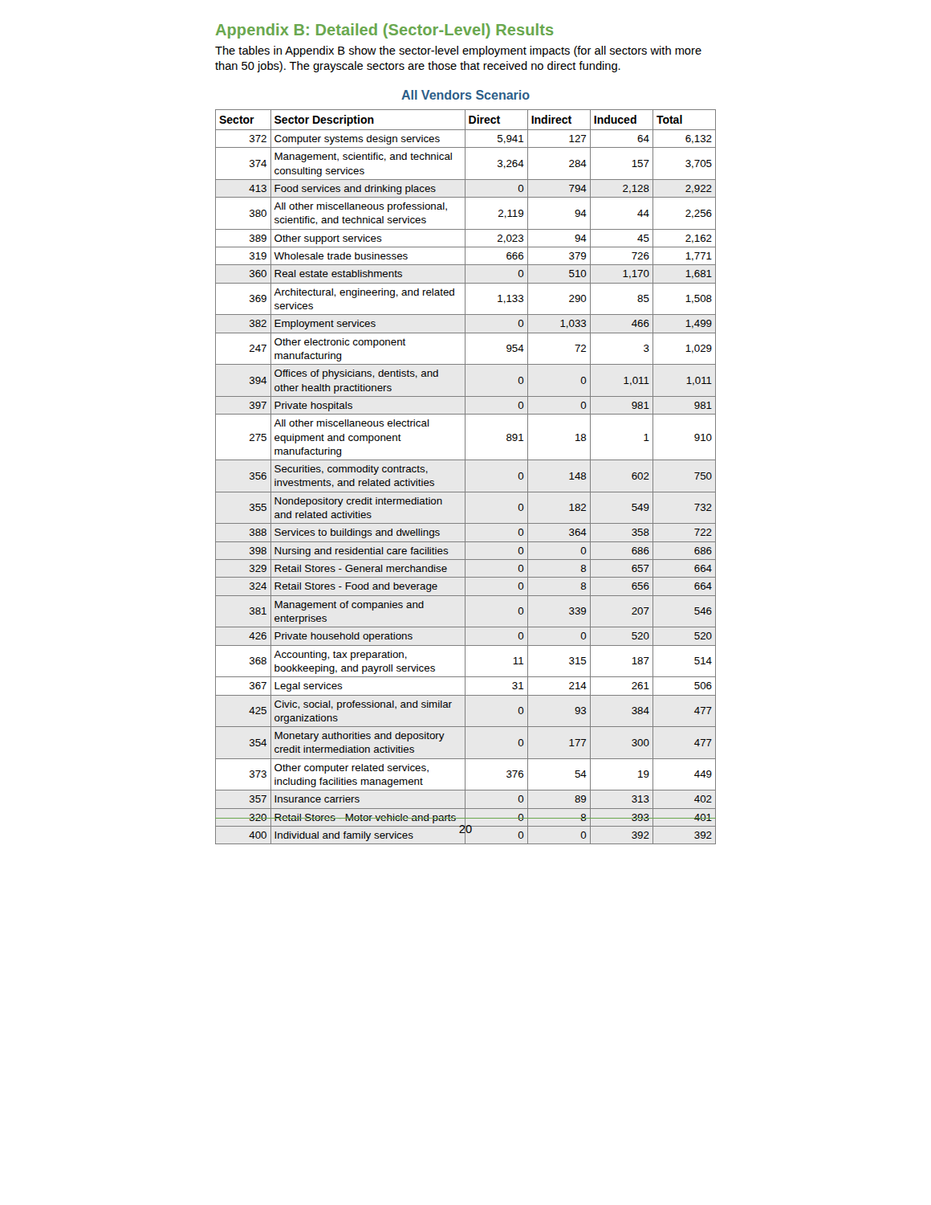Appendix B: Detailed (Sector-Level) Results
The tables in Appendix B show the sector-level employment impacts (for all sectors with more than 50 jobs). The grayscale sectors are those that received no direct funding.
All Vendors Scenario
| Sector | Sector Description | Direct | Indirect | Induced | Total |
| --- | --- | --- | --- | --- | --- |
| 372 | Computer systems design services | 5,941 | 127 | 64 | 6,132 |
| 374 | Management, scientific, and technical consulting services | 3,264 | 284 | 157 | 3,705 |
| 413 | Food services and drinking places | 0 | 794 | 2,128 | 2,922 |
| 380 | All other miscellaneous professional, scientific, and technical services | 2,119 | 94 | 44 | 2,256 |
| 389 | Other support services | 2,023 | 94 | 45 | 2,162 |
| 319 | Wholesale trade businesses | 666 | 379 | 726 | 1,771 |
| 360 | Real estate establishments | 0 | 510 | 1,170 | 1,681 |
| 369 | Architectural, engineering, and related services | 1,133 | 290 | 85 | 1,508 |
| 382 | Employment services | 0 | 1,033 | 466 | 1,499 |
| 247 | Other electronic component manufacturing | 954 | 72 | 3 | 1,029 |
| 394 | Offices of physicians, dentists, and other health practitioners | 0 | 0 | 1,011 | 1,011 |
| 397 | Private hospitals | 0 | 0 | 981 | 981 |
| 275 | All other miscellaneous electrical equipment and component manufacturing | 891 | 18 | 1 | 910 |
| 356 | Securities, commodity contracts, investments, and related activities | 0 | 148 | 602 | 750 |
| 355 | Nondepository credit intermediation and related activities | 0 | 182 | 549 | 732 |
| 388 | Services to buildings and dwellings | 0 | 364 | 358 | 722 |
| 398 | Nursing and residential care facilities | 0 | 0 | 686 | 686 |
| 329 | Retail Stores - General merchandise | 0 | 8 | 657 | 664 |
| 324 | Retail Stores - Food and beverage | 0 | 8 | 656 | 664 |
| 381 | Management of companies and enterprises | 0 | 339 | 207 | 546 |
| 426 | Private household operations | 0 | 0 | 520 | 520 |
| 368 | Accounting, tax preparation, bookkeeping, and payroll services | 11 | 315 | 187 | 514 |
| 367 | Legal services | 31 | 214 | 261 | 506 |
| 425 | Civic, social, professional, and similar organizations | 0 | 93 | 384 | 477 |
| 354 | Monetary authorities and depository credit intermediation activities | 0 | 177 | 300 | 477 |
| 373 | Other computer related services, including facilities management | 376 | 54 | 19 | 449 |
| 357 | Insurance carriers | 0 | 89 | 313 | 402 |
| 320 | Retail Stores - Motor vehicle and parts | 0 | 8 | 393 | 401 |
| 400 | Individual and family services | 0 | 0 | 392 | 392 |
20